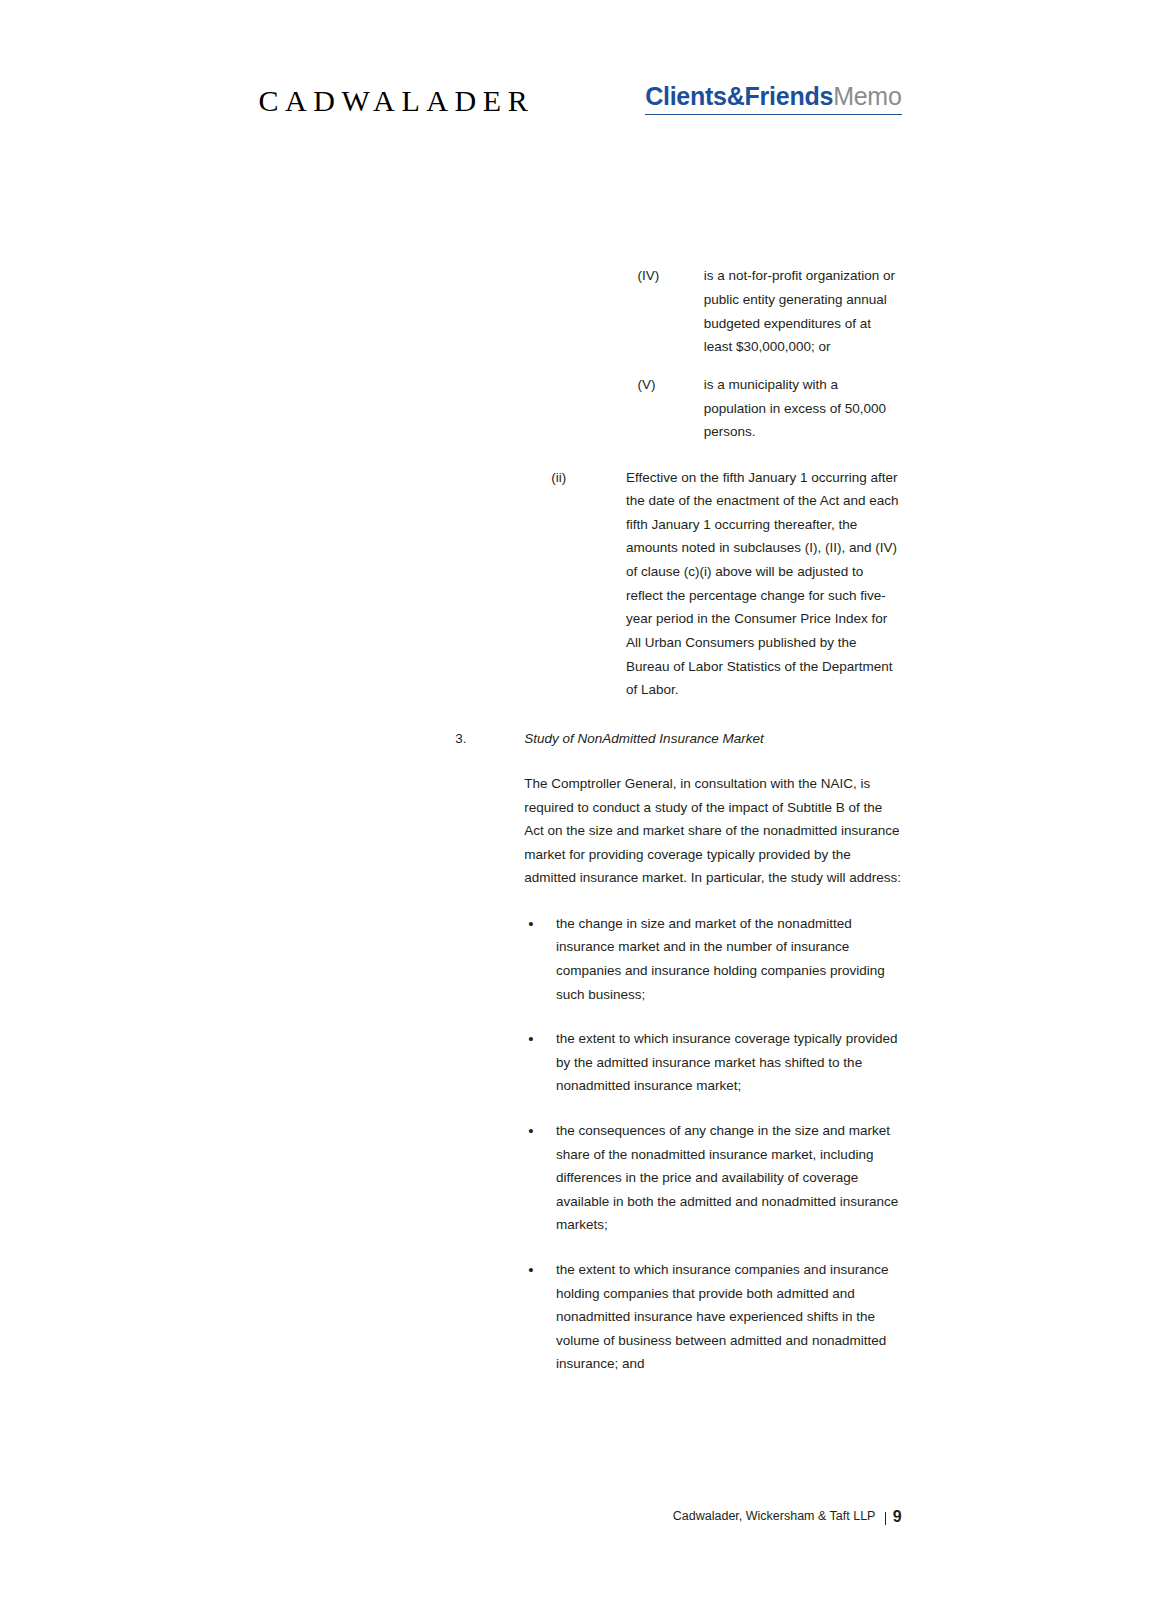CADWALADER
Clients&Friends Memo
(IV)
is a not-for-profit organization or public entity generating annual budgeted expenditures of at least $30,000,000; or
(V)
is a municipality with a population in excess of 50,000 persons.
(ii)
Effective on the fifth January 1 occurring after the date of the enactment of the Act and each fifth January 1 occurring thereafter, the amounts noted in subclauses (I), (II), and (IV) of clause (c)(i) above will be adjusted to reflect the percentage change for such five-year period in the Consumer Price Index for All Urban Consumers published by the Bureau of Labor Statistics of the Department of Labor.
3.
Study of NonAdmitted Insurance Market
The Comptroller General, in consultation with the NAIC, is required to conduct a study of the impact of Subtitle B of the Act on the size and market share of the nonadmitted insurance market for providing coverage typically provided by the admitted insurance market. In particular, the study will address:
the change in size and market of the nonadmitted insurance market and in the number of insurance companies and insurance holding companies providing such business;
the extent to which insurance coverage typically provided by the admitted insurance market has shifted to the nonadmitted insurance market;
the consequences of any change in the size and market share of the nonadmitted insurance market, including differences in the price and availability of coverage available in both the admitted and nonadmitted insurance markets;
the extent to which insurance companies and insurance holding companies that provide both admitted and nonadmitted insurance have experienced shifts in the volume of business between admitted and nonadmitted insurance; and
Cadwalader, Wickersham & Taft LLP 9